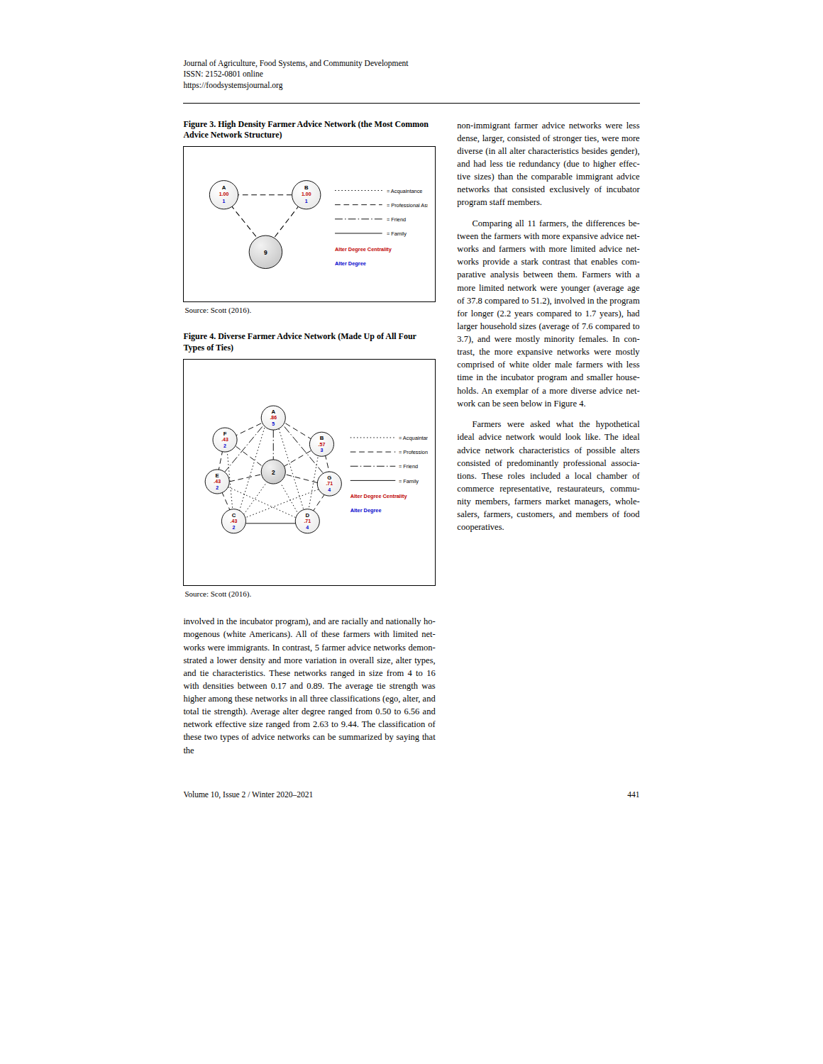Journal of Agriculture, Food Systems, and Community Development
ISSN: 2152-0801 online
https://foodsystemsjournal.org
Figure 3. High Density Farmer Advice Network (the Most Common Advice Network Structure)
A 1.00 1 B 1.00 1 9 = Acquaintance = Professional Associate = Friend = Family Alter Degree Centrality Alter Degree
Source: Scott (2016).
Figure 4. Diverse Farmer Advice Network (Made Up of All Four Types of Ties)
2 A .86 5 F .43 2 B .57 3 E .43 2 G .71 4 C .43 2 D .71 4 = Acquaintance = Professional Associate = Friend = Family Alter Degree Centrality Alter Degree
Source: Scott (2016).
involved in the incubator program), and are racially and nationally homogenous (white Americans). All of these farmers with limited networks were immigrants. In contrast, 5 farmer advice networks demonstrated a lower density and more variation in overall size, alter types, and tie characteristics. These networks ranged in size from 4 to 16 with densities between 0.17 and 0.89. The average tie strength was higher among these networks in all three classifications (ego, alter, and total tie strength). Average alter degree ranged from 0.50 to 6.56 and network effective size ranged from 2.63 to 9.44. The classification of these two types of advice networks can be summarized by saying that the
non-immigrant farmer advice networks were less dense, larger, consisted of stronger ties, were more diverse (in all alter characteristics besides gender), and had less tie redundancy (due to higher effective sizes) than the comparable immigrant advice networks that consisted exclusively of incubator program staff members.
Comparing all 11 farmers, the differences between the farmers with more expansive advice networks and farmers with more limited advice networks provide a stark contrast that enables comparative analysis between them. Farmers with a more limited network were younger (average age of 37.8 compared to 51.2), involved in the program for longer (2.2 years compared to 1.7 years), had larger household sizes (average of 7.6 compared to 3.7), and were mostly minority females. In contrast, the more expansive networks were mostly comprised of white older male farmers with less time in the incubator program and smaller households. An exemplar of a more diverse advice network can be seen below in Figure 4.
Farmers were asked what the hypothetical ideal advice network would look like. The ideal advice network characteristics of possible alters consisted of predominantly professional associations. These roles included a local chamber of commerce representative, restaurateurs, community members, farmers market managers, wholesalers, farmers, customers, and members of food cooperatives.
Volume 10, Issue 2 / Winter 2020–2021
441